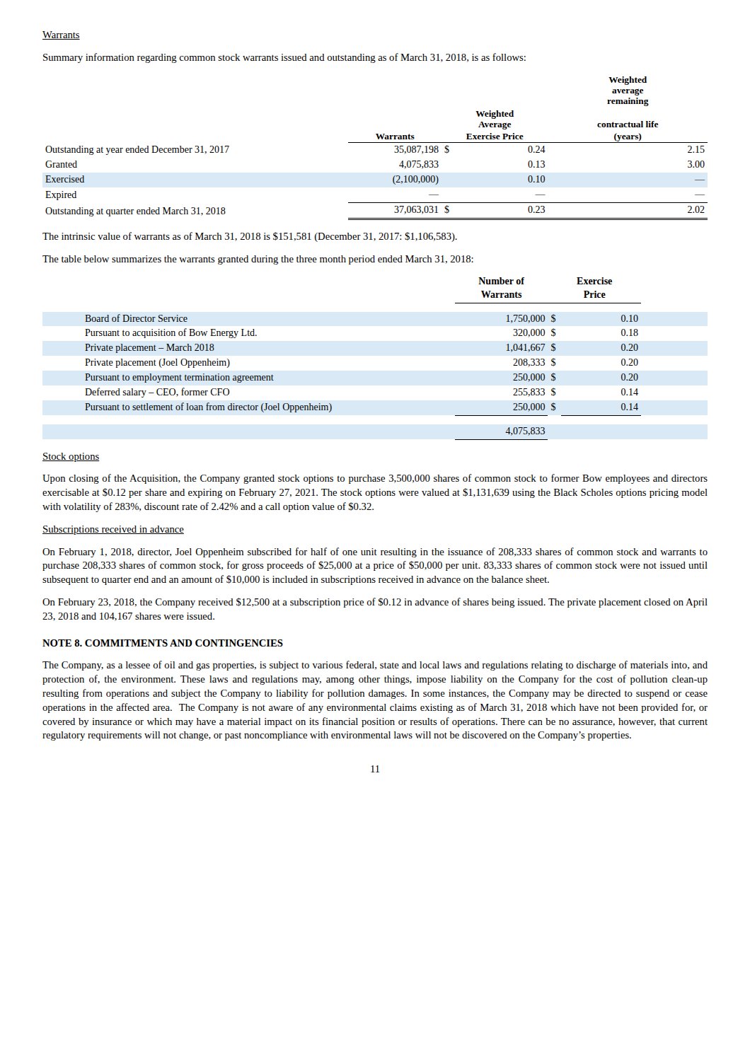Warrants
Summary information regarding common stock warrants issued and outstanding as of March 31, 2018, is as follows:
| | | | Weighted average remaining |
| --- | --- | --- | --- |
| | | Weighted Average | contractual life |
| | Warrants | Exercise Price | (years) |
| Outstanding at year ended December 31, 2017 | 35,087,198 | $ | 0.24 | 2.15 |
| Granted | 4,075,833 | | 0.13 | 3.00 |
| Exercised | (2,100,000) | | 0.10 | — |
| Expired | — | | — | — |
| Outstanding at quarter ended March 31, 2018 | 37,063,031 | $ | 0.23 | 2.02 |
The intrinsic value of warrants as of March 31, 2018 is $151,581 (December 31, 2017: $1,106,583).
The table below summarizes the warrants granted during the three month period ended March 31, 2018:
| | Number of | Exercise | |
| --- | --- | --- | --- |
| | Warrants | Price | |
| Board of Director Service | 1,750,000 | $ | 0.10 | |
| Pursuant to acquisition of Bow Energy Ltd. | 320,000 | $ | 0.18 | |
| Private placement – March 2018 | 1,041,667 | $ | 0.20 | |
| Private placement (Joel Oppenheim) | 208,333 | $ | 0.20 | |
| Pursuant to employment termination agreement | 250,000 | $ | 0.20 | |
| Deferred salary – CEO, former CFO | 255,833 | $ | 0.14 | |
| Pursuant to settlement of loan from director (Joel Oppenheim) | 250,000 | $ | 0.14 | |
| | 4,075,833 | | | |
Stock options
Upon closing of the Acquisition, the Company granted stock options to purchase 3,500,000 shares of common stock to former Bow employees and directors exercisable at $0.12 per share and expiring on February 27, 2021. The stock options were valued at $1,131,639 using the Black Scholes options pricing model with volatility of 283%, discount rate of 2.42% and a call option value of $0.32.
Subscriptions received in advance
On February 1, 2018, director, Joel Oppenheim subscribed for half of one unit resulting in the issuance of 208,333 shares of common stock and warrants to purchase 208,333 shares of common stock, for gross proceeds of $25,000 at a price of $50,000 per unit. 83,333 shares of common stock were not issued until subsequent to quarter end and an amount of $10,000 is included in subscriptions received in advance on the balance sheet.
On February 23, 2018, the Company received $12,500 at a subscription price of $0.12 in advance of shares being issued. The private placement closed on April 23, 2018 and 104,167 shares were issued.
NOTE 8. COMMITMENTS AND CONTINGENCIES
The Company, as a lessee of oil and gas properties, is subject to various federal, state and local laws and regulations relating to discharge of materials into, and protection of, the environment. These laws and regulations may, among other things, impose liability on the Company for the cost of pollution clean-up resulting from operations and subject the Company to liability for pollution damages. In some instances, the Company may be directed to suspend or cease operations in the affected area. The Company is not aware of any environmental claims existing as of March 31, 2018 which have not been provided for, or covered by insurance or which may have a material impact on its financial position or results of operations. There can be no assurance, however, that current regulatory requirements will not change, or past noncompliance with environmental laws will not be discovered on the Company’s properties.
11